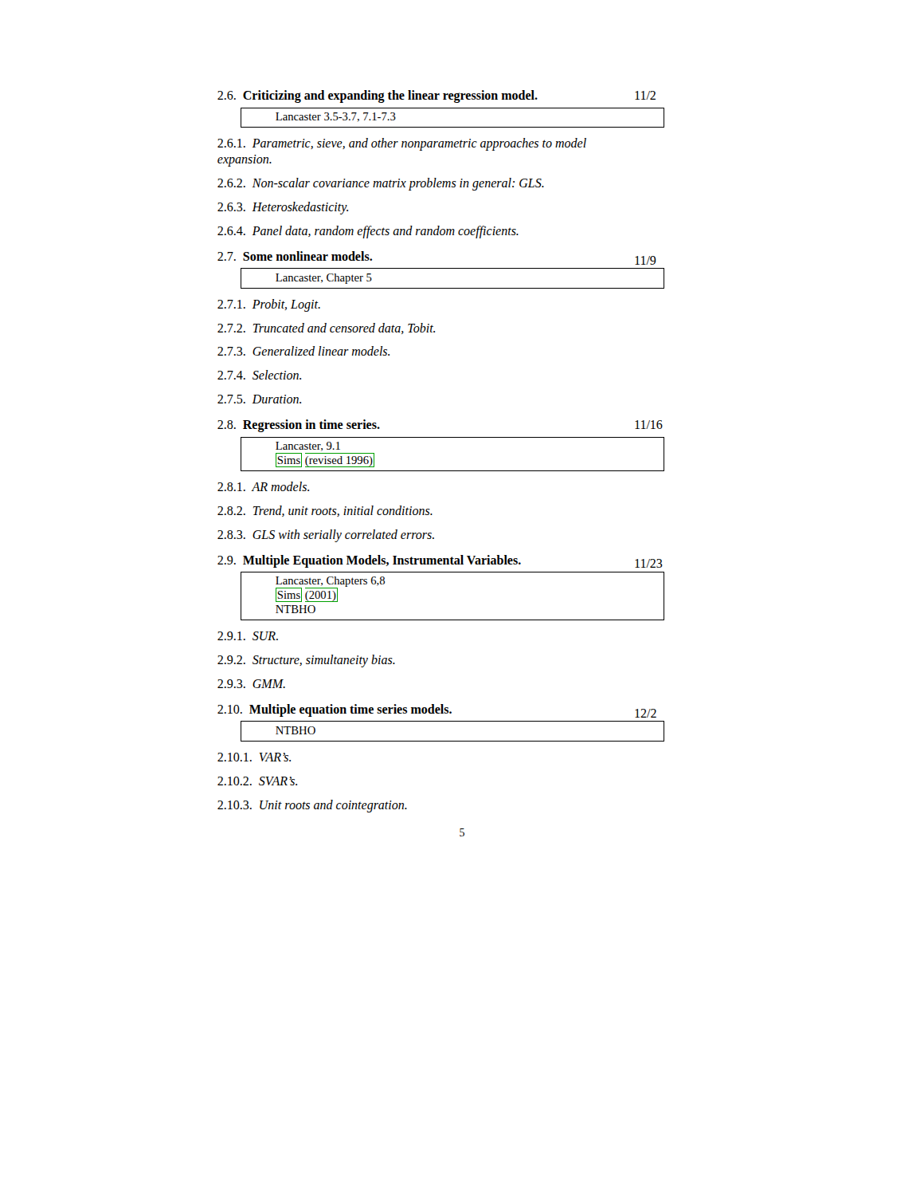2.6. Criticizing and expanding the linear regression model.
Lancaster 3.5-3.7, 7.1-7.3
2.6.1. Parametric, sieve, and other nonparametric approaches to model expansion.
2.6.2. Non-scalar covariance matrix problems in general: GLS.
2.6.3. Heteroskedasticity.
2.6.4. Panel data, random effects and random coefficients.
11/2
2.7. Some nonlinear models.
Lancaster, Chapter 5
2.7.1. Probit, Logit.
2.7.2. Truncated and censored data, Tobit.
2.7.3. Generalized linear models.
2.7.4. Selection.
2.7.5. Duration.
11/9
2.8. Regression in time series.
Lancaster, 9.1
Sims (revised 1996)
2.8.1. AR models.
2.8.2. Trend, unit roots, initial conditions.
2.8.3. GLS with serially correlated errors.
11/16
2.9. Multiple Equation Models, Instrumental Variables.
Lancaster, Chapters 6,8
Sims (2001)
NTBHO
2.9.1. SUR.
2.9.2. Structure, simultaneity bias.
2.9.3. GMM.
11/23
2.10. Multiple equation time series models.
NTBHO
2.10.1. VAR’s.
2.10.2. SVAR’s.
2.10.3. Unit roots and cointegration.
12/2
5